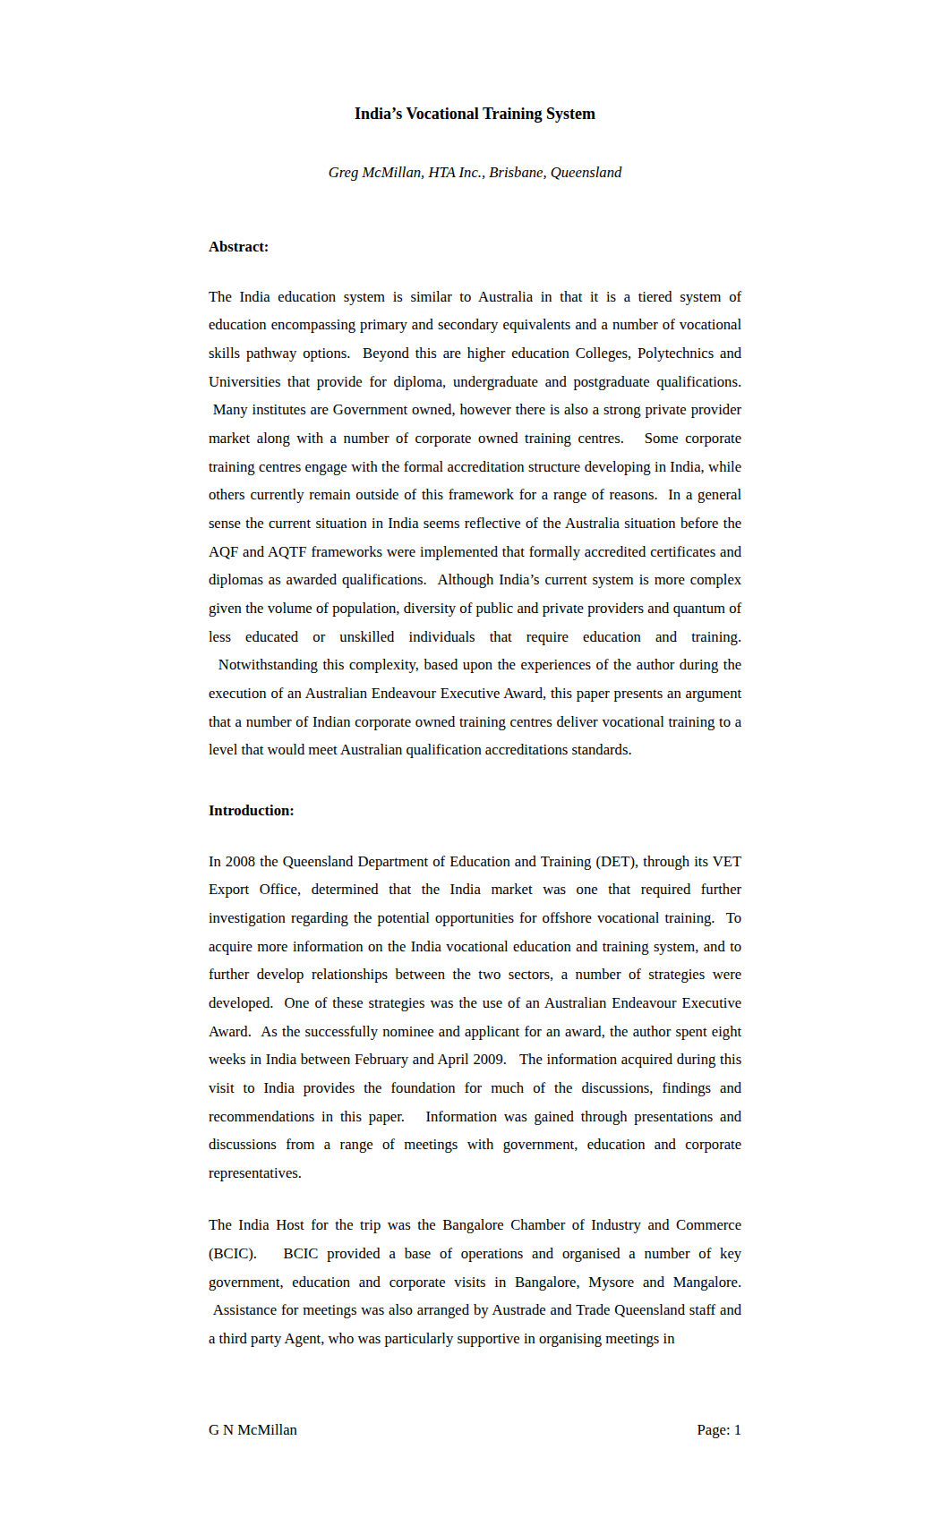India’s Vocational Training System
Greg McMillan, HTA Inc., Brisbane, Queensland
Abstract:
The India education system is similar to Australia in that it is a tiered system of education encompassing primary and secondary equivalents and a number of vocational skills pathway options. Beyond this are higher education Colleges, Polytechnics and Universities that provide for diploma, undergraduate and postgraduate qualifications. Many institutes are Government owned, however there is also a strong private provider market along with a number of corporate owned training centres. Some corporate training centres engage with the formal accreditation structure developing in India, while others currently remain outside of this framework for a range of reasons. In a general sense the current situation in India seems reflective of the Australia situation before the AQF and AQTF frameworks were implemented that formally accredited certificates and diplomas as awarded qualifications. Although India’s current system is more complex given the volume of population, diversity of public and private providers and quantum of less educated or unskilled individuals that require education and training. Notwithstanding this complexity, based upon the experiences of the author during the execution of an Australian Endeavour Executive Award, this paper presents an argument that a number of Indian corporate owned training centres deliver vocational training to a level that would meet Australian qualification accreditations standards.
Introduction:
In 2008 the Queensland Department of Education and Training (DET), through its VET Export Office, determined that the India market was one that required further investigation regarding the potential opportunities for offshore vocational training. To acquire more information on the India vocational education and training system, and to further develop relationships between the two sectors, a number of strategies were developed. One of these strategies was the use of an Australian Endeavour Executive Award. As the successfully nominee and applicant for an award, the author spent eight weeks in India between February and April 2009. The information acquired during this visit to India provides the foundation for much of the discussions, findings and recommendations in this paper. Information was gained through presentations and discussions from a range of meetings with government, education and corporate representatives.
The India Host for the trip was the Bangalore Chamber of Industry and Commerce (BCIC). BCIC provided a base of operations and organised a number of key government, education and corporate visits in Bangalore, Mysore and Mangalore. Assistance for meetings was also arranged by Austrade and Trade Queensland staff and a third party Agent, who was particularly supportive in organising meetings in
G N McMillan
Page: 1